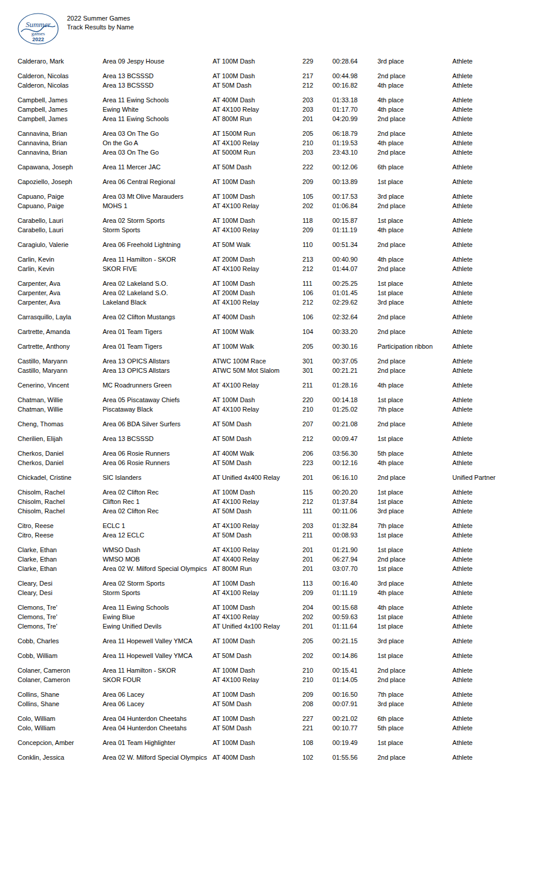Summer games 2022
2022 Summer Games
Track Results by Name
| Calderaro, Mark | Area 09 Jespy House | AT 100M Dash | 229 | 00:28.64 | 3rd place | Athlete |
| Calderon, Nicolas | Area 13 BCSSSD | AT 100M Dash | 217 | 00:44.98 | 2nd place | Athlete |
| Calderon, Nicolas | Area 13 BCSSSD | AT 50M Dash | 212 | 00:16.82 | 4th place | Athlete |
| Campbell, James | Area 11 Ewing Schools | AT 400M Dash | 203 | 01:33.18 | 4th place | Athlete |
| Campbell, James | Ewing White | AT 4X100 Relay | 203 | 01:17.70 | 4th place | Athlete |
| Campbell, James | Area 11 Ewing Schools | AT 800M Run | 201 | 04:20.99 | 2nd place | Athlete |
| Cannavina, Brian | Area 03 On The Go | AT 1500M Run | 205 | 06:18.79 | 2nd place | Athlete |
| Cannavina, Brian | On the Go A | AT 4X100 Relay | 210 | 01:19.53 | 4th place | Athlete |
| Cannavina, Brian | Area 03 On The Go | AT 5000M Run | 203 | 23:43.10 | 2nd place | Athlete |
| Capawana, Joseph | Area 11 Mercer JAC | AT 50M Dash | 222 | 00:12.06 | 6th place | Athlete |
| Capoziello, Joseph | Area 06 Central Regional | AT 100M Dash | 209 | 00:13.89 | 1st place | Athlete |
| Capuano, Paige | Area 03 Mt Olive Marauders | AT 100M Dash | 105 | 00:17.53 | 3rd place | Athlete |
| Capuano, Paige | MOHS 1 | AT 4X100 Relay | 202 | 01:06.84 | 2nd place | Athlete |
| Carabello, Lauri | Area 02 Storm Sports | AT 100M Dash | 118 | 00:15.87 | 1st place | Athlete |
| Carabello, Lauri | Storm Sports | AT 4X100 Relay | 209 | 01:11.19 | 4th place | Athlete |
| Caragiulo, Valerie | Area 06 Freehold Lightning | AT 50M Walk | 110 | 00:51.34 | 2nd place | Athlete |
| Carlin, Kevin | Area 11 Hamilton - SKOR | AT 200M Dash | 213 | 00:40.90 | 4th place | Athlete |
| Carlin, Kevin | SKOR FIVE | AT 4X100 Relay | 212 | 01:44.07 | 2nd place | Athlete |
| Carpenter, Ava | Area 02 Lakeland S.O. | AT 100M Dash | 111 | 00:25.25 | 1st place | Athlete |
| Carpenter, Ava | Area 02 Lakeland S.O. | AT 200M Dash | 106 | 01:01.45 | 1st place | Athlete |
| Carpenter, Ava | Lakeland Black | AT 4X100 Relay | 212 | 02:29.62 | 3rd place | Athlete |
| Carrasquillo, Layla | Area 02 Clifton Mustangs | AT 400M Dash | 106 | 02:32.64 | 2nd place | Athlete |
| Cartrette, Amanda | Area 01 Team Tigers | AT 100M Walk | 104 | 00:33.20 | 2nd place | Athlete |
| Cartrette, Anthony | Area 01 Team Tigers | AT 100M Walk | 205 | 00:30.16 | Participation ribbon | Athlete |
| Castillo, Maryann | Area 13 OPICS Allstars | ATWC 100M Race | 301 | 00:37.05 | 2nd place | Athlete |
| Castillo, Maryann | Area 13 OPICS Allstars | ATWC 50M Mot Slalom | 301 | 00:21.21 | 2nd place | Athlete |
| Cenerino, Vincent | MC Roadrunners Green | AT 4X100 Relay | 211 | 01:28.16 | 4th place | Athlete |
| Chatman, Willie | Area 05 Piscataway Chiefs | AT 100M Dash | 220 | 00:14.18 | 1st place | Athlete |
| Chatman, Willie | Piscataway Black | AT 4X100 Relay | 210 | 01:25.02 | 7th place | Athlete |
| Cheng, Thomas | Area 06 BDA Silver Surfers | AT 50M Dash | 207 | 00:21.08 | 2nd place | Athlete |
| Cherilien, Elijah | Area 13 BCSSSD | AT 50M Dash | 212 | 00:09.47 | 1st place | Athlete |
| Cherkos, Daniel | Area 06 Rosie Runners | AT 400M Walk | 206 | 03:56.30 | 5th place | Athlete |
| Cherkos, Daniel | Area 06 Rosie Runners | AT 50M Dash | 223 | 00:12.16 | 4th place | Athlete |
| Chickadel, Cristine | SIC Islanders | AT Unified 4x400 Relay | 201 | 06:16.10 | 2nd place | Unified Partner |
| Chisolm, Rachel | Area 02 Clifton Rec | AT 100M Dash | 115 | 00:20.20 | 1st place | Athlete |
| Chisolm, Rachel | Clifton Rec 1 | AT 4X100 Relay | 212 | 01:37.84 | 1st place | Athlete |
| Chisolm, Rachel | Area 02 Clifton Rec | AT 50M Dash | 111 | 00:11.06 | 3rd place | Athlete |
| Citro, Reese | ECLC 1 | AT 4X100 Relay | 203 | 01:32.84 | 7th place | Athlete |
| Citro, Reese | Area 12 ECLC | AT 50M Dash | 211 | 00:08.93 | 1st place | Athlete |
| Clarke, Ethan | WMSO Dash | AT 4X100 Relay | 201 | 01:21.90 | 1st place | Athlete |
| Clarke, Ethan | WMSO MOB | AT 4X400 Relay | 201 | 06:27.94 | 2nd place | Athlete |
| Clarke, Ethan | Area 02 W. Milford Special Olympics | AT 800M Run | 201 | 03:07.70 | 1st place | Athlete |
| Cleary, Desi | Area 02 Storm Sports | AT 100M Dash | 113 | 00:16.40 | 3rd place | Athlete |
| Cleary, Desi | Storm Sports | AT 4X100 Relay | 209 | 01:11.19 | 4th place | Athlete |
| Clemons, Tre' | Area 11 Ewing Schools | AT 100M Dash | 204 | 00:15.68 | 4th place | Athlete |
| Clemons, Tre' | Ewing Blue | AT 4X100 Relay | 202 | 00:59.63 | 1st place | Athlete |
| Clemons, Tre' | Ewing Unified Devils | AT Unified 4x100 Relay | 201 | 01:11.64 | 1st place | Athlete |
| Cobb, Charles | Area 11 Hopewell Valley YMCA | AT 100M Dash | 205 | 00:21.15 | 3rd place | Athlete |
| Cobb, William | Area 11 Hopewell Valley YMCA | AT 50M Dash | 202 | 00:14.86 | 1st place | Athlete |
| Colaner, Cameron | Area 11 Hamilton - SKOR | AT 100M Dash | 210 | 00:15.41 | 2nd place | Athlete |
| Colaner, Cameron | SKOR FOUR | AT 4X100 Relay | 210 | 01:14.05 | 2nd place | Athlete |
| Collins, Shane | Area 06 Lacey | AT 100M Dash | 209 | 00:16.50 | 7th place | Athlete |
| Collins, Shane | Area 06 Lacey | AT 50M Dash | 208 | 00:07.91 | 3rd place | Athlete |
| Colo, William | Area 04 Hunterdon Cheetahs | AT 100M Dash | 227 | 00:21.02 | 6th place | Athlete |
| Colo, William | Area 04 Hunterdon Cheetahs | AT 50M Dash | 221 | 00:10.77 | 5th place | Athlete |
| Concepcion, Amber | Area 01 Team Highlighter | AT 100M Dash | 108 | 00:19.49 | 1st place | Athlete |
| Conklin, Jessica | Area 02 W. Milford Special Olympics | AT 400M Dash | 102 | 01:55.56 | 2nd place | Athlete |